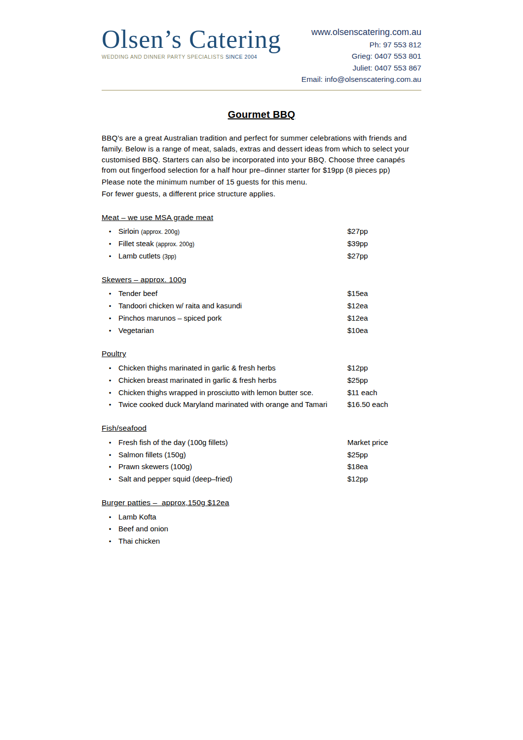Olsen’s Catering
Wedding and dinner party specialists since 2004
www.olsenscatering.com.au
Ph: 97 553 812
Grieg: 0407 553 801
Juliet: 0407 553 867
Email: info@olsenscatering.com.au
Gourmet BBQ
BBQ’s are a great Australian tradition and perfect for summer celebrations with friends and family. Below is a range of meat, salads, extras and dessert ideas from which to select your customised BBQ. Starters can also be incorporated into your BBQ. Choose three canapés from out fingerfood selection for a half hour pre–dinner starter for $19pp (8 pieces pp)
Please note the minimum number of 15 guests for this menu.
For fewer guests, a different price structure applies.
Meat – we use MSA grade meat
•Sirloin (approx. 200g)$27pp
•Fillet steak (approx. 200g)$39pp
•Lamb cutlets (3pp)$27pp
Skewers – approx. 100g
•Tender beef$15ea
•Tandoori chicken w/ raita and kasundi$12ea
•Pinchos marunos – spiced pork$12ea
•Vegetarian$10ea
Poultry
•Chicken thighs marinated in garlic & fresh herbs$12pp
•Chicken breast marinated in garlic & fresh herbs$25pp
•Chicken thighs wrapped in prosciutto with lemon butter sce.$11 each
•Twice cooked duck Maryland marinated with orange and Tamari$16.50 each
Fish/seafood
•Fresh fish of the day (100g fillets) Market price
•Salmon fillets (150g)$25pp
•Prawn skewers (100g)$18ea
•Salt and pepper squid (deep–fried)$12pp
Burger patties – approx,150g $12ea
•Lamb Kofta
•Beef and onion
•Thai chicken